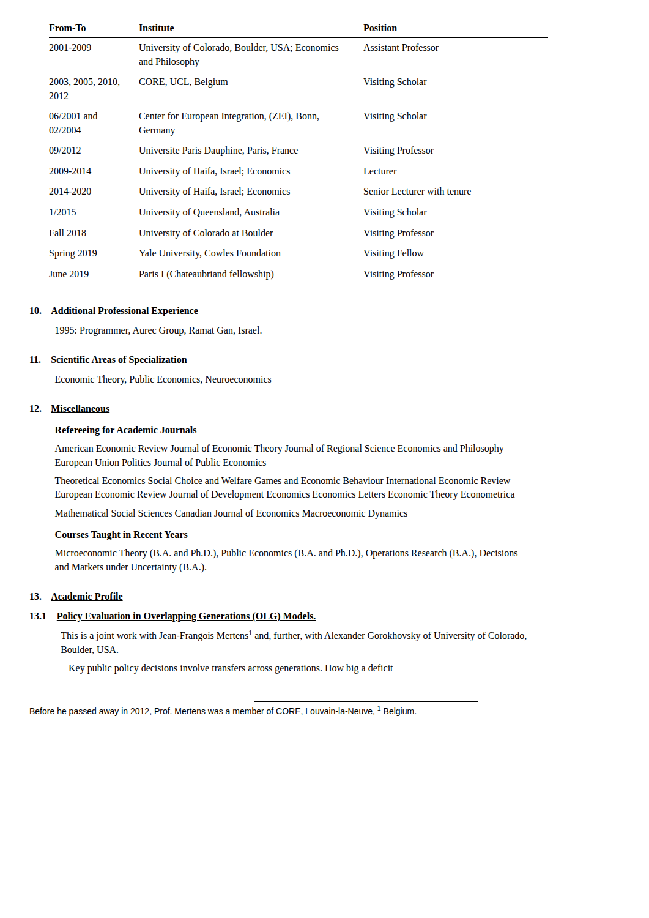| From-To | Institute | Position |
| --- | --- | --- |
| 2001-2009 | University of Colorado, Boulder, USA; Economics and Philosophy | Assistant Professor |
| 2003, 2005, 2010, 2012 | CORE, UCL, Belgium | Visiting Scholar |
| 06/2001 and 02/2004 | Center for European Integration, (ZEI), Bonn, Germany | Visiting Scholar |
| 09/2012 | Universite Paris Dauphine, Paris, France | Visiting Professor |
| 2009-2014 | University of Haifa, Israel; Economics | Lecturer |
| 2014-2020 | University of Haifa, Israel; Economics | Senior Lecturer with tenure |
| 1/2015 | University of Queensland, Australia | Visiting Scholar |
| Fall 2018 | University of Colorado at Boulder | Visiting Professor |
| Spring 2019 | Yale University, Cowles Foundation | Visiting Fellow |
| June 2019 | Paris I (Chateaubriand fellowship) | Visiting Professor |
10. Additional Professional Experience
1995: Programmer, Aurec Group, Ramat Gan, Israel.
11. Scientific Areas of Specialization
Economic Theory, Public Economics, Neuroeconomics
12. Miscellaneous
Refereeing for Academic Journals
American Economic Review Journal of Economic Theory Journal of Regional Science Economics and Philosophy European Union Politics Journal of Public Economics
Theoretical Economics Social Choice and Welfare Games and Economic Behaviour International Economic Review European Economic Review Journal of Development Economics Economics Letters Economic Theory Econometrica
Mathematical Social Sciences Canadian Journal of Economics Macroeconomic Dynamics
Courses Taught in Recent Years
Microeconomic Theory (B.A. and Ph.D.), Public Economics (B.A. and Ph.D.), Operations Research (B.A.), Decisions and Markets under Uncertainty (B.A.).
13. Academic Profile
13.1 Policy Evaluation in Overlapping Generations (OLG) Models.
This is a joint work with Jean-Frangois Mertens1 and, further, with Alexander Gorokhovsky of University of Colorado, Boulder, USA.
Key public policy decisions involve transfers across generations. How big a deficit
Before he passed away in 2012, Prof. Mertens was a member of CORE, Louvain-la-Neuve, 1 Belgium.